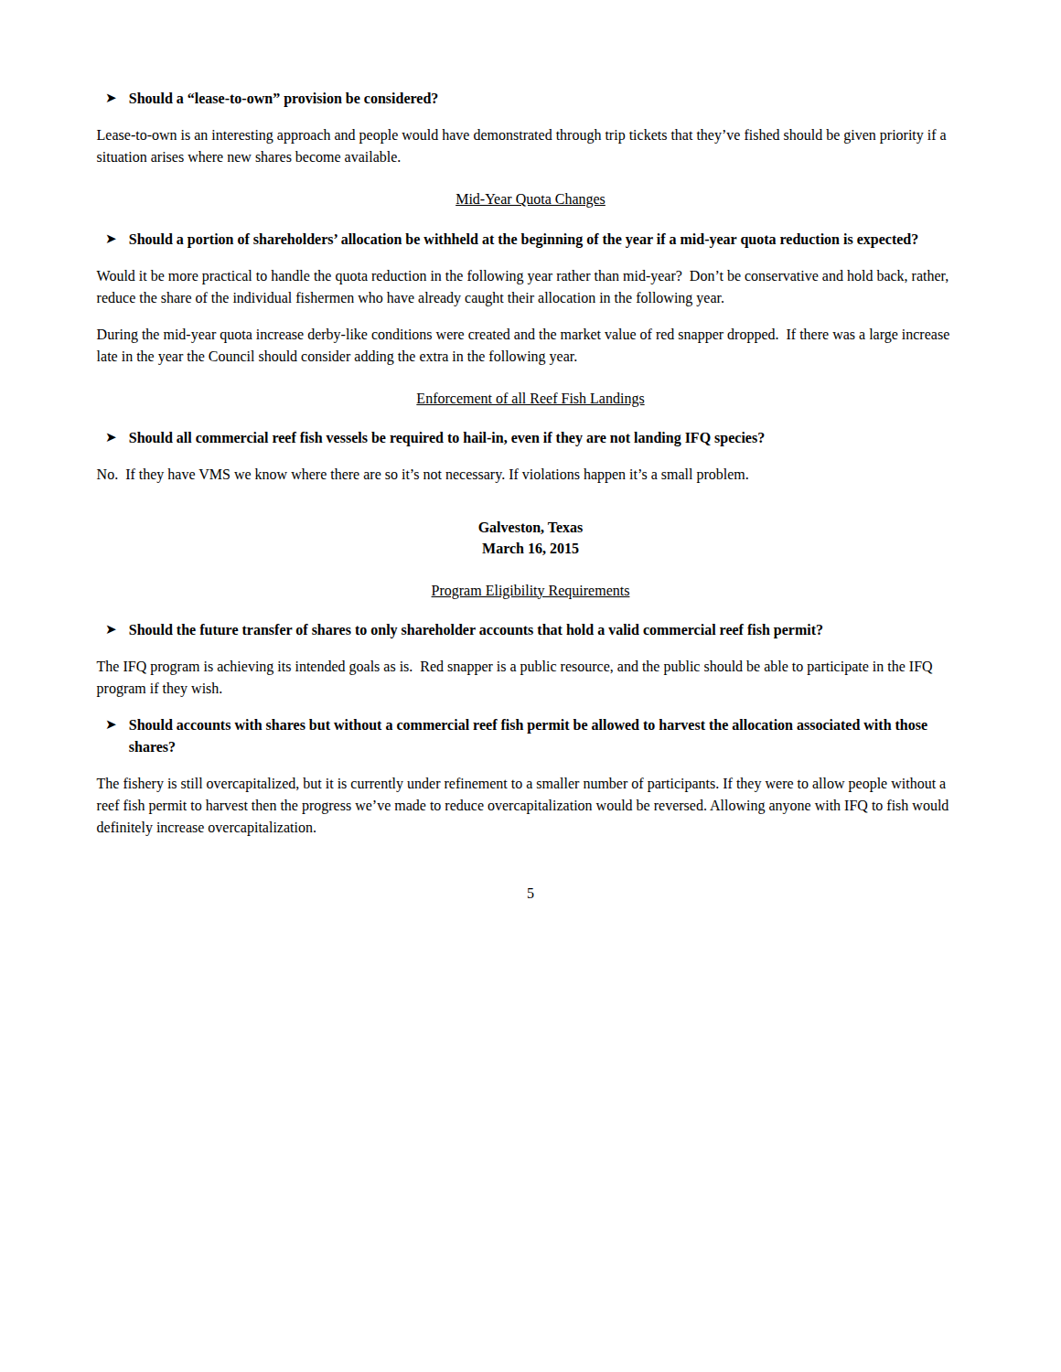Should a “lease-to-own” provision be considered?
Lease-to-own is an interesting approach and people would have demonstrated through trip tickets that they’ve fished should be given priority if a situation arises where new shares become available.
Mid-Year Quota Changes
Should a portion of shareholders’ allocation be withheld at the beginning of the year if a mid-year quota reduction is expected?
Would it be more practical to handle the quota reduction in the following year rather than mid-year? Don’t be conservative and hold back, rather, reduce the share of the individual fishermen who have already caught their allocation in the following year.
During the mid-year quota increase derby-like conditions were created and the market value of red snapper dropped. If there was a large increase late in the year the Council should consider adding the extra in the following year.
Enforcement of all Reef Fish Landings
Should all commercial reef fish vessels be required to hail-in, even if they are not landing IFQ species?
No. If they have VMS we know where there are so it’s not necessary. If violations happen it’s a small problem.
Galveston, Texas
March 16, 2015
Program Eligibility Requirements
Should the future transfer of shares to only shareholder accounts that hold a valid commercial reef fish permit?
The IFQ program is achieving its intended goals as is. Red snapper is a public resource, and the public should be able to participate in the IFQ program if they wish.
Should accounts with shares but without a commercial reef fish permit be allowed to harvest the allocation associated with those shares?
The fishery is still overcapitalized, but it is currently under refinement to a smaller number of participants. If they were to allow people without a reef fish permit to harvest then the progress we’ve made to reduce overcapitalization would be reversed. Allowing anyone with IFQ to fish would definitely increase overcapitalization.
5